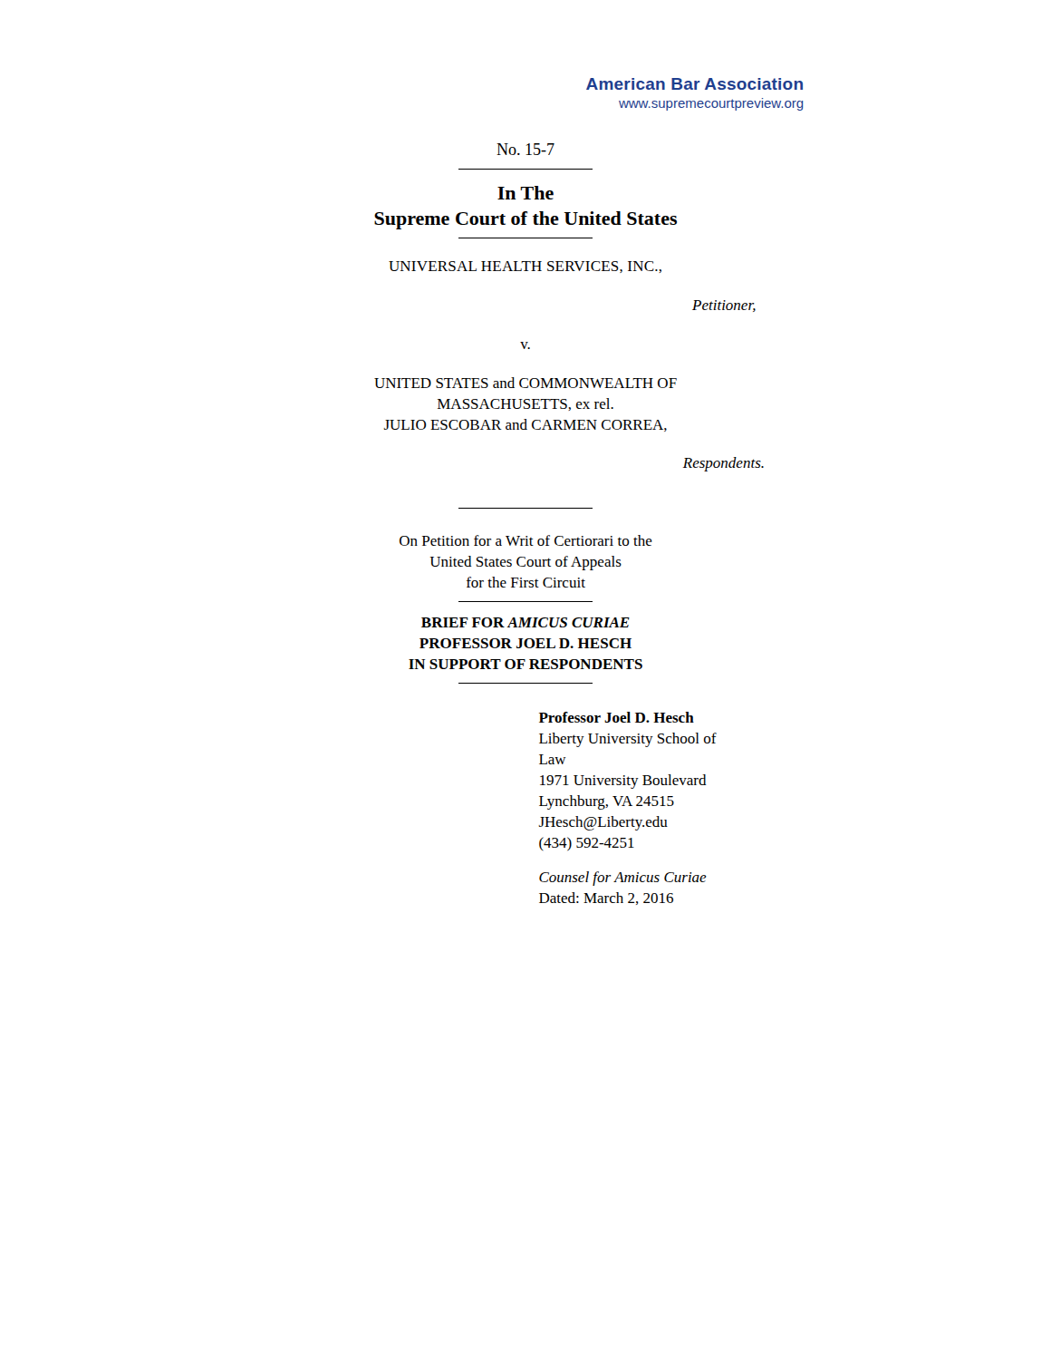American Bar Association
www.supremecourtpreview.org
No. 15-7
In The Supreme Court of the United States
UNIVERSAL HEALTH SERVICES, INC.,
Petitioner,
v.
UNITED STATES and COMMONWEALTH OF
MASSACHUSETTS, ex rel.
JULIO ESCOBAR and CARMEN CORREA,
Respondents.
On Petition for a Writ of Certiorari to the
United States Court of Appeals
for the First Circuit
BRIEF FOR AMICUS CURIAE
PROFESSOR JOEL D. HESCH
IN SUPPORT OF RESPONDENTS
Professor Joel D. Hesch
Liberty University School of
Law
1971 University Boulevard
Lynchburg, VA 24515
JHesch@Liberty.edu
(434) 592-4251 Counsel for Amicus Curiae
Dated: March 2, 2016